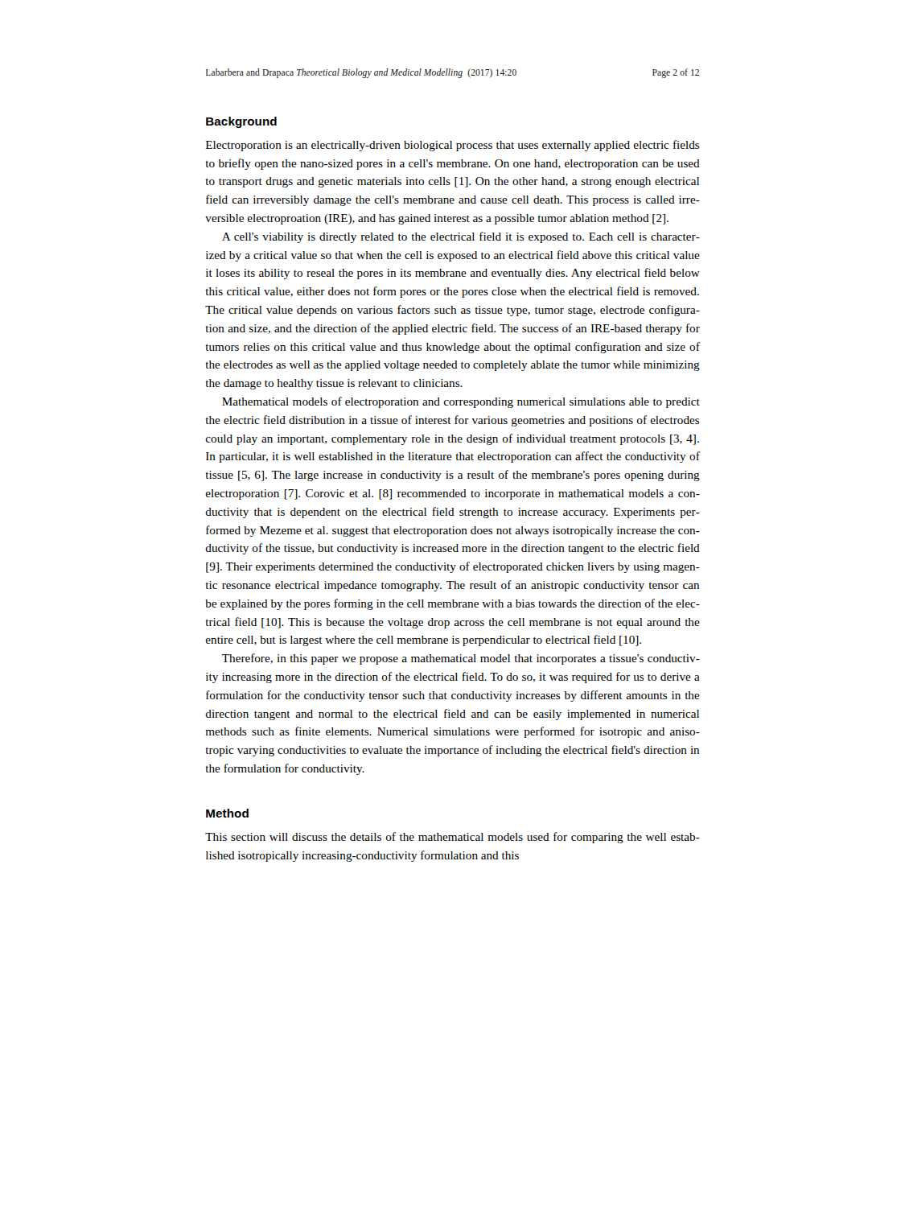Labarbera and Drapaca Theoretical Biology and Medical Modelling (2017) 14:20
Page 2 of 12
Background
Electroporation is an electrically-driven biological process that uses externally applied electric fields to briefly open the nano-sized pores in a cell's membrane. On one hand, electroporation can be used to transport drugs and genetic materials into cells [1]. On the other hand, a strong enough electrical field can irreversibly damage the cell's membrane and cause cell death. This process is called irreversible electroproation (IRE), and has gained interest as a possible tumor ablation method [2].
A cell's viability is directly related to the electrical field it is exposed to. Each cell is characterized by a critical value so that when the cell is exposed to an electrical field above this critical value it loses its ability to reseal the pores in its membrane and eventually dies. Any electrical field below this critical value, either does not form pores or the pores close when the electrical field is removed. The critical value depends on various factors such as tissue type, tumor stage, electrode configuration and size, and the direction of the applied electric field. The success of an IRE-based therapy for tumors relies on this critical value and thus knowledge about the optimal configuration and size of the electrodes as well as the applied voltage needed to completely ablate the tumor while minimizing the damage to healthy tissue is relevant to clinicians.
Mathematical models of electroporation and corresponding numerical simulations able to predict the electric field distribution in a tissue of interest for various geometries and positions of electrodes could play an important, complementary role in the design of individual treatment protocols [3, 4]. In particular, it is well established in the literature that electroporation can affect the conductivity of tissue [5, 6]. The large increase in conductivity is a result of the membrane's pores opening during electroporation [7]. Corovic et al. [8] recommended to incorporate in mathematical models a conductivity that is dependent on the electrical field strength to increase accuracy. Experiments performed by Mezeme et al. suggest that electroporation does not always isotropically increase the conductivity of the tissue, but conductivity is increased more in the direction tangent to the electric field [9]. Their experiments determined the conductivity of electroporated chicken livers by using magentic resonance electrical impedance tomography. The result of an anistropic conductivity tensor can be explained by the pores forming in the cell membrane with a bias towards the direction of the electrical field [10]. This is because the voltage drop across the cell membrane is not equal around the entire cell, but is largest where the cell membrane is perpendicular to electrical field [10].
Therefore, in this paper we propose a mathematical model that incorporates a tissue's conductivity increasing more in the direction of the electrical field. To do so, it was required for us to derive a formulation for the conductivity tensor such that conductivity increases by different amounts in the direction tangent and normal to the electrical field and can be easily implemented in numerical methods such as finite elements. Numerical simulations were performed for isotropic and anisotropic varying conductivities to evaluate the importance of including the electrical field's direction in the formulation for conductivity.
Method
This section will discuss the details of the mathematical models used for comparing the well established isotropically increasing-conductivity formulation and this